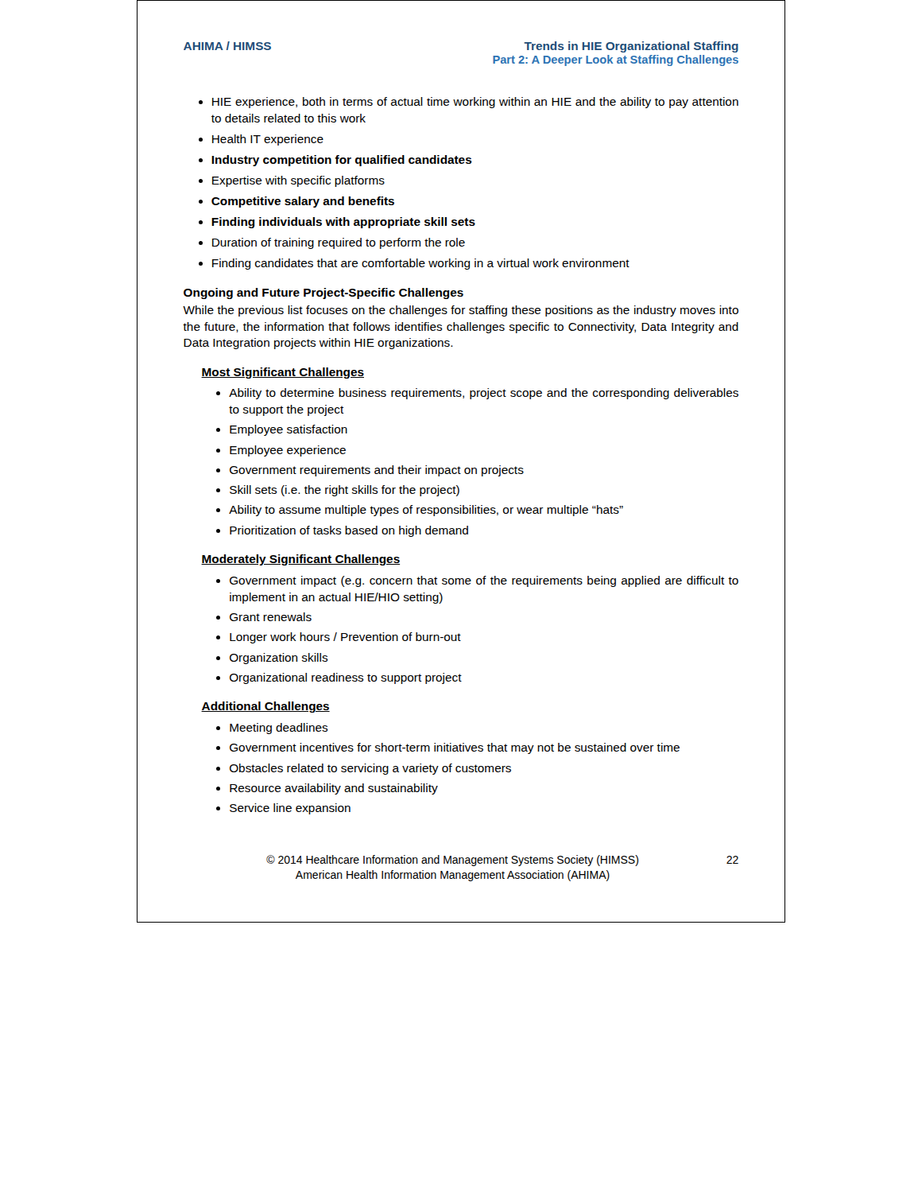AHIMA / HIMSS
Trends in HIE Organizational Staffing
Part 2: A Deeper Look at Staffing Challenges
HIE experience, both in terms of actual time working within an HIE and the ability to pay attention to details related to this work
Health IT experience
Industry competition for qualified candidates
Expertise with specific platforms
Competitive salary and benefits
Finding individuals with appropriate skill sets
Duration of training required to perform the role
Finding candidates that are comfortable working in a virtual work environment
Ongoing and Future Project-Specific Challenges
While the previous list focuses on the challenges for staffing these positions as the industry moves into the future, the information that follows identifies challenges specific to Connectivity, Data Integrity and Data Integration projects within HIE organizations.
Most Significant Challenges
Ability to determine business requirements, project scope and the corresponding deliverables to support the project
Employee satisfaction
Employee experience
Government requirements and their impact on projects
Skill sets (i.e. the right skills for the project)
Ability to assume multiple types of responsibilities, or wear multiple “hats”
Prioritization of tasks based on high demand
Moderately Significant Challenges
Government impact (e.g. concern that some of the requirements being applied are difficult to implement in an actual HIE/HIO setting)
Grant renewals
Longer work hours / Prevention of burn-out
Organization skills
Organizational readiness to support project
Additional Challenges
Meeting deadlines
Government incentives for short-term initiatives that may not be sustained over time
Obstacles related to servicing a variety of customers
Resource availability and sustainability
Service line expansion
© 2014 Healthcare Information and Management Systems Society (HIMSS)
American Health Information Management Association (AHIMA)
22